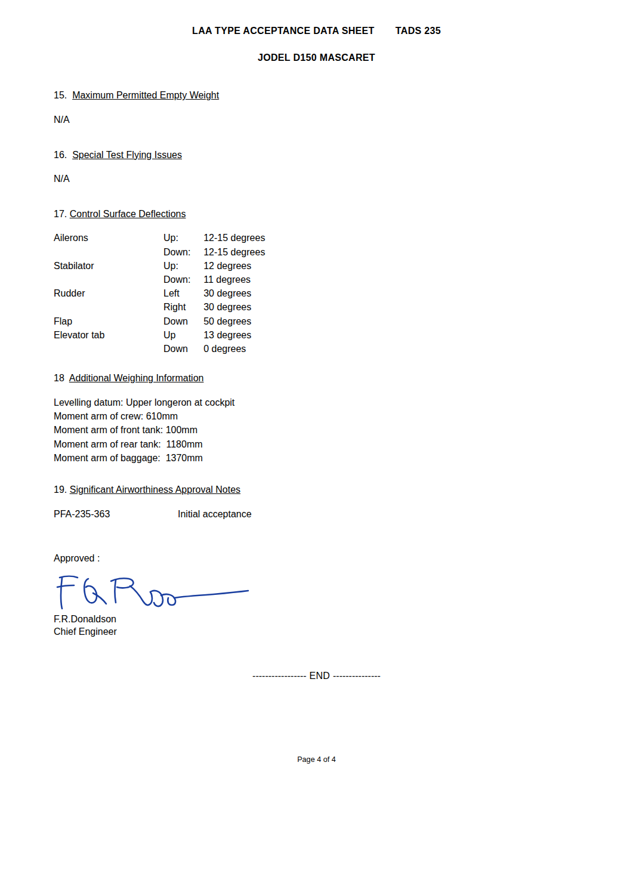LAA TYPE ACCEPTANCE DATA SHEETTADS 235
JODEL D150 MASCARET
15. Maximum Permitted Empty Weight
N/A
16. Special Test Flying Issues
N/A
17. Control Surface Deflections
| Ailerons | Up: | 12-15 degrees |
| | Down: | 12-15 degrees |
| Stabilator | Up: | 12 degrees |
| | Down: | 11 degrees |
| Rudder | Left | 30 degrees |
| | Right | 30 degrees |
| Flap | Down | 50 degrees |
| Elevator tab | Up | 13 degrees |
| | Down | 0 degrees |
18 Additional Weighing Information
Levelling datum: Upper longeron at cockpit
Moment arm of crew: 610mm
Moment arm of front tank: 100mm
Moment arm of rear tank: 1180mm
Moment arm of baggage: 1370mm
19. Significant Airworthiness Approval Notes
| PFA-235-363 | Initial acceptance |
Approved :
F.R.Donaldson
Chief Engineer
----------------- END ---------------
Page 4 of 4